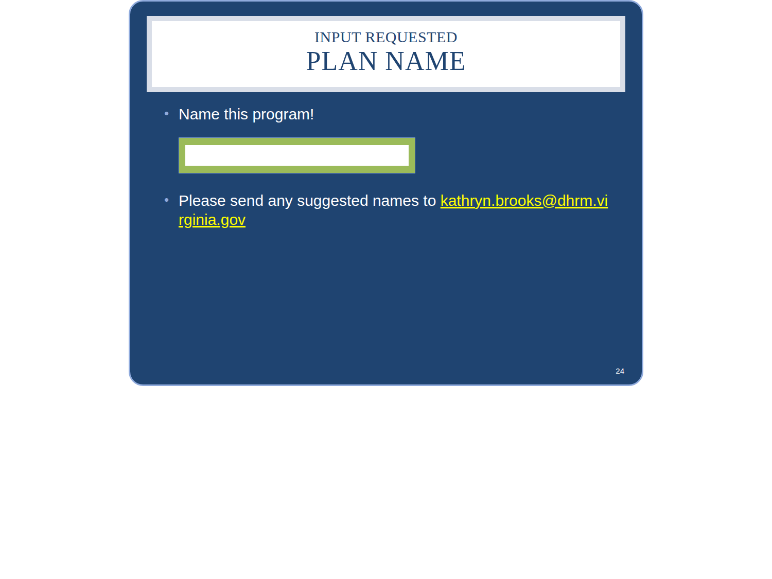INPUT REQUESTED
PLAN NAME
Name this program!
Please send any suggested names to kathryn.brooks@dhrm.virginia.gov
24